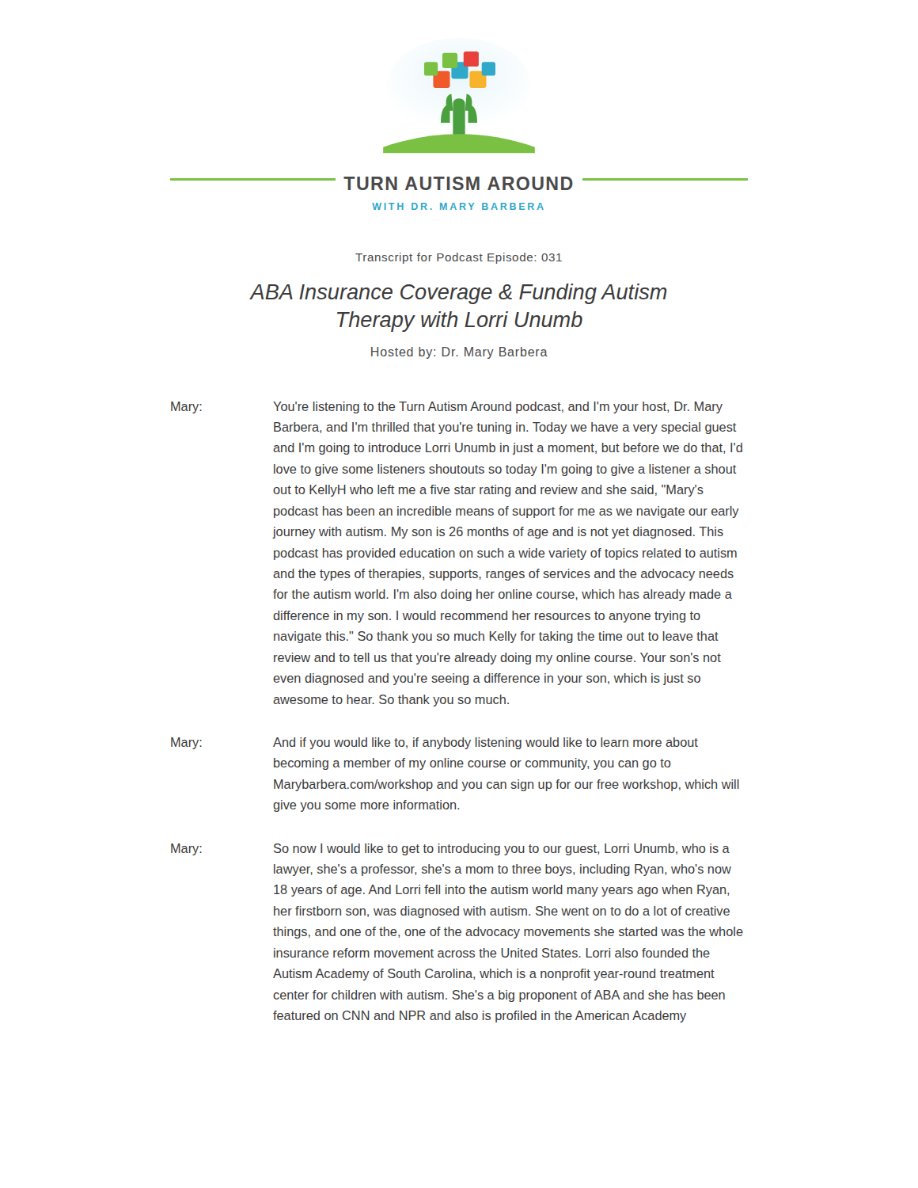TURN AUTISM AROUND
WITH DR. MARY BARBERA
Transcript for Podcast Episode: 031
ABA Insurance Coverage & Funding Autism
Therapy with Lorri Unumb
Hosted by: Dr. Mary Barbera
Mary:
You're listening to the Turn Autism Around podcast, and I'm your host, Dr. Mary Barbera, and I'm thrilled that you're tuning in. Today we have a very special guest and I'm going to introduce Lorri Unumb in just a moment, but before we do that, I'd love to give some listeners shoutouts so today I'm going to give a listener a shout out to KellyH who left me a five star rating and review and she said, "Mary's podcast has been an incredible means of support for me as we navigate our early journey with autism. My son is 26 months of age and is not yet diagnosed. This podcast has provided education on such a wide variety of topics related to autism and the types of therapies, supports, ranges of services and the advocacy needs for the autism world. I'm also doing her online course, which has already made a difference in my son. I would recommend her resources to anyone trying to navigate this." So thank you so much Kelly for taking the time out to leave that review and to tell us that you're already doing my online course. Your son's not even diagnosed and you're seeing a difference in your son, which is just so awesome to hear. So thank you so much.
Mary:
And if you would like to, if anybody listening would like to learn more about becoming a member of my online course or community, you can go to Marybarbera.com/workshop and you can sign up for our free workshop, which will give you some more information.
Mary:
So now I would like to get to introducing you to our guest, Lorri Unumb, who is a lawyer, she's a professor, she's a mom to three boys, including Ryan, who's now 18 years of age. And Lorri fell into the autism world many years ago when Ryan, her firstborn son, was diagnosed with autism. She went on to do a lot of creative things, and one of the, one of the advocacy movements she started was the whole insurance reform movement across the United States. Lorri also founded the Autism Academy of South Carolina, which is a nonprofit year-round treatment center for children with autism. She's a big proponent of ABA and she has been featured on CNN and NPR and also is profiled in the American Academy